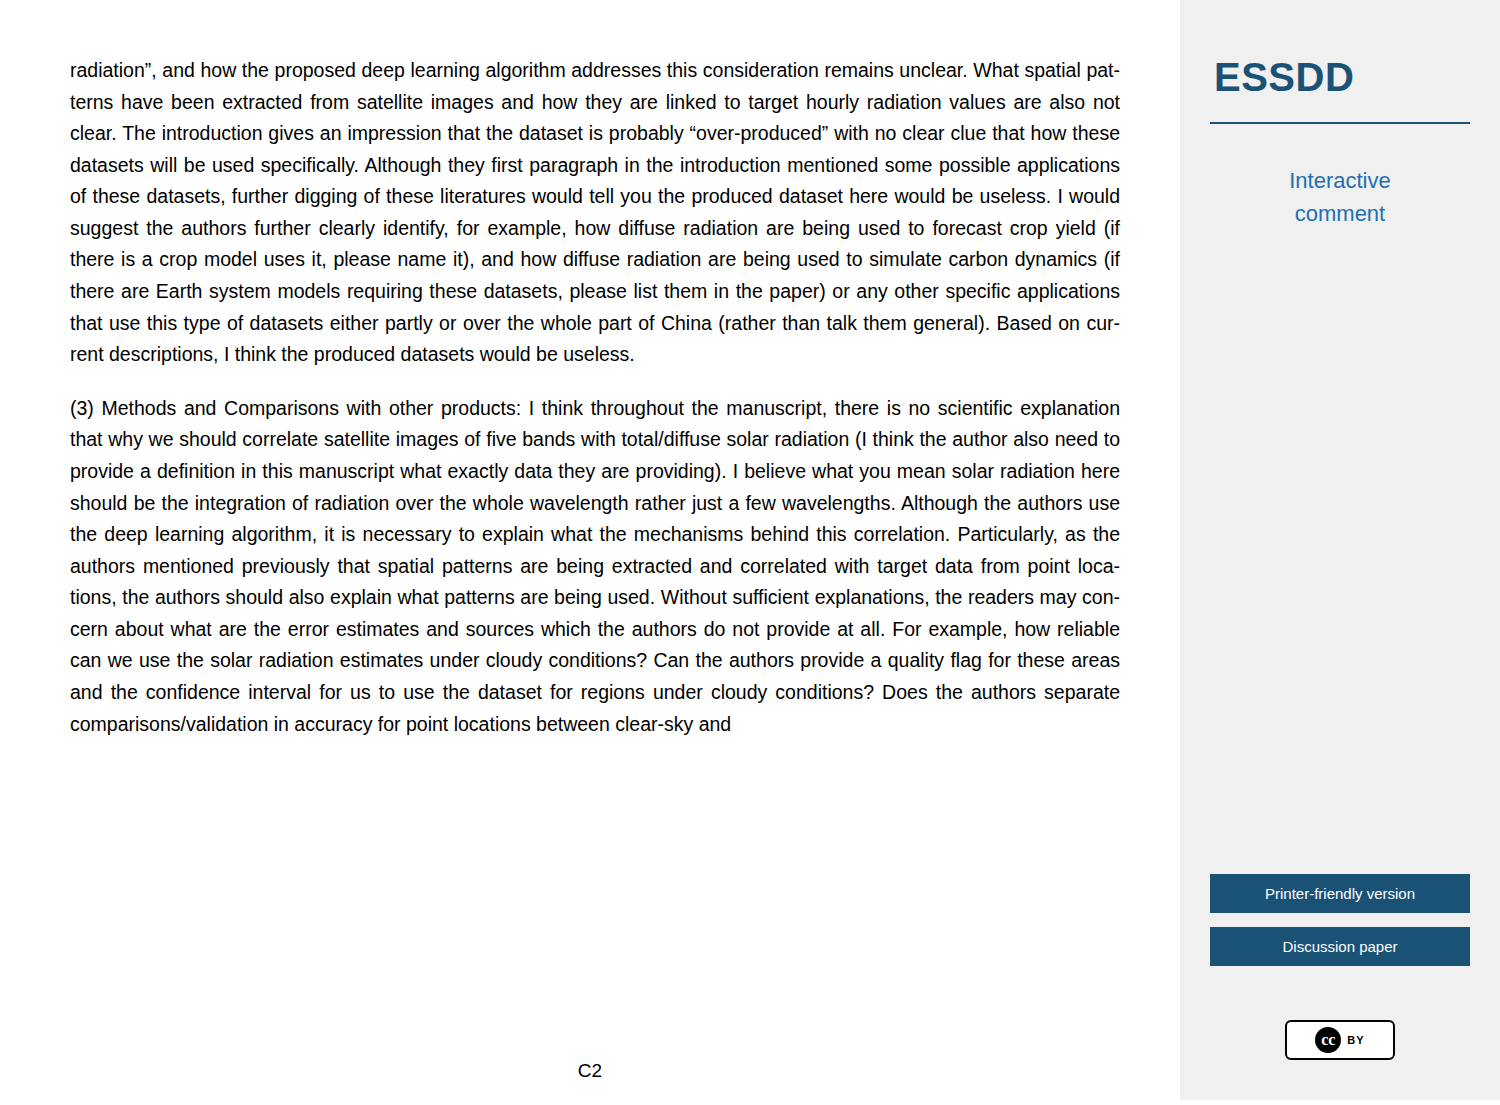ESSDD
Interactive
comment
Printer-friendly version Discussion paper
cc BY
radiation”, and how the proposed deep learning algorithm addresses this consideration remains unclear. What spatial patterns have been extracted from satellite images and how they are linked to target hourly radiation values are also not clear. The introduction gives an impression that the dataset is probably “over-produced” with no clear clue that how these datasets will be used specifically. Although they first paragraph in the introduction mentioned some possible applications of these datasets, further digging of these literatures would tell you the produced dataset here would be useless. I would suggest the authors further clearly identify, for example, how diffuse radiation are being used to forecast crop yield (if there is a crop model uses it, please name it), and how diffuse radiation are being used to simulate carbon dynamics (if there are Earth system models requiring these datasets, please list them in the paper) or any other specific applications that use this type of datasets either partly or over the whole part of China (rather than talk them general). Based on current descriptions, I think the produced datasets would be useless.
(3) Methods and Comparisons with other products: I think throughout the manuscript, there is no scientific explanation that why we should correlate satellite images of five bands with total/diffuse solar radiation (I think the author also need to provide a definition in this manuscript what exactly data they are providing). I believe what you mean solar radiation here should be the integration of radiation over the whole wavelength rather just a few wavelengths. Although the authors use the deep learning algorithm, it is necessary to explain what the mechanisms behind this correlation. Particularly, as the authors mentioned previously that spatial patterns are being extracted and correlated with target data from point locations, the authors should also explain what patterns are being used. Without sufficient explanations, the readers may concern about what are the error estimates and sources which the authors do not provide at all. For example, how reliable can we use the solar radiation estimates under cloudy conditions? Can the authors provide a quality flag for these areas and the confidence interval for us to use the dataset for regions under cloudy conditions? Does the authors separate comparisons/validation in accuracy for point locations between clear-sky and
C2